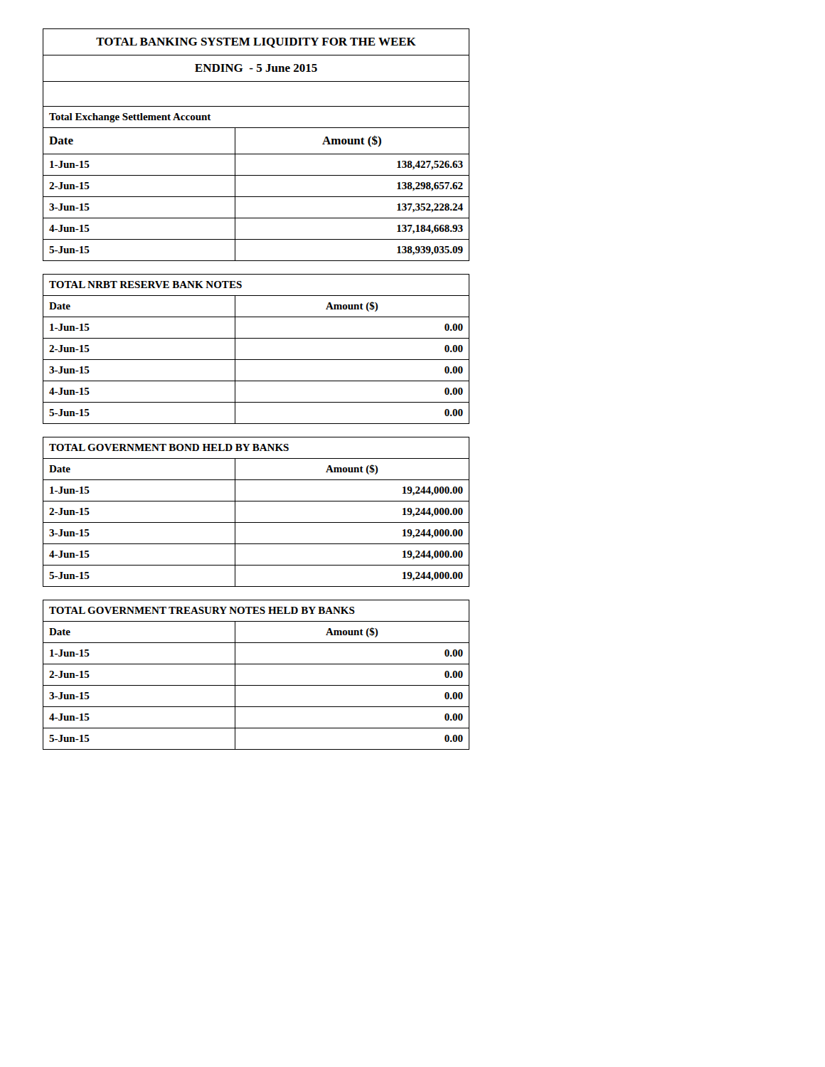| TOTAL BANKING SYSTEM LIQUIDITY FOR THE WEEK |
| --- |
| ENDING - 5 June 2015 |
| Total Exchange Settlement Account |
| Date | Amount ($) |
| 1-Jun-15 | 138,427,526.63 |
| 2-Jun-15 | 138,298,657.62 |
| 3-Jun-15 | 137,352,228.24 |
| 4-Jun-15 | 137,184,668.93 |
| 5-Jun-15 | 138,939,035.09 |
| TOTAL NRBT RESERVE BANK NOTES |
| Date | Amount ($) |
| 1-Jun-15 | 0.00 |
| 2-Jun-15 | 0.00 |
| 3-Jun-15 | 0.00 |
| 4-Jun-15 | 0.00 |
| 5-Jun-15 | 0.00 |
| TOTAL GOVERNMENT BOND HELD BY BANKS |
| Date | Amount ($) |
| 1-Jun-15 | 19,244,000.00 |
| 2-Jun-15 | 19,244,000.00 |
| 3-Jun-15 | 19,244,000.00 |
| 4-Jun-15 | 19,244,000.00 |
| 5-Jun-15 | 19,244,000.00 |
| TOTAL GOVERNMENT TREASURY NOTES HELD BY BANKS |
| Date | Amount ($) |
| 1-Jun-15 | 0.00 |
| 2-Jun-15 | 0.00 |
| 3-Jun-15 | 0.00 |
| 4-Jun-15 | 0.00 |
| 5-Jun-15 | 0.00 |